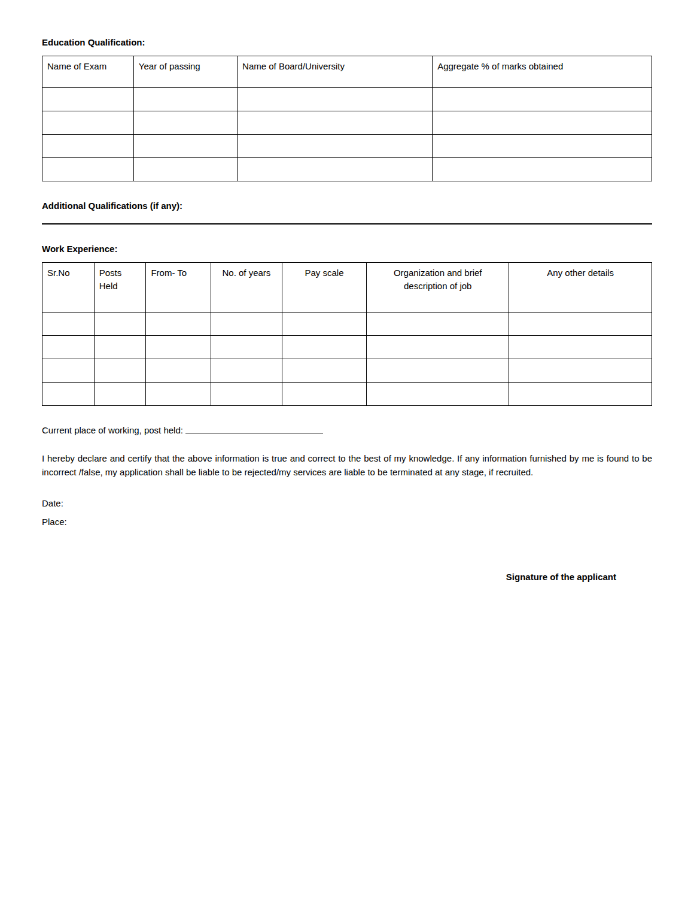Education Qualification:
| Name of Exam | Year of passing | Name of Board/University | Aggregate % of marks obtained |
Additional Qualifications (if any):
Work Experience:
| Sr.No | Posts Held | From- To | No. of years | Pay scale | Organization and brief description of job | Any other details |
Current place of working, post held:
I hereby declare and certify that the above information is true and correct to the best of my knowledge. If any information furnished by me is found to be incorrect /false, my application shall be liable to be rejected/my services are liable to be terminated at any stage, if recruited.
Date:
Place:
Signature of the applicant